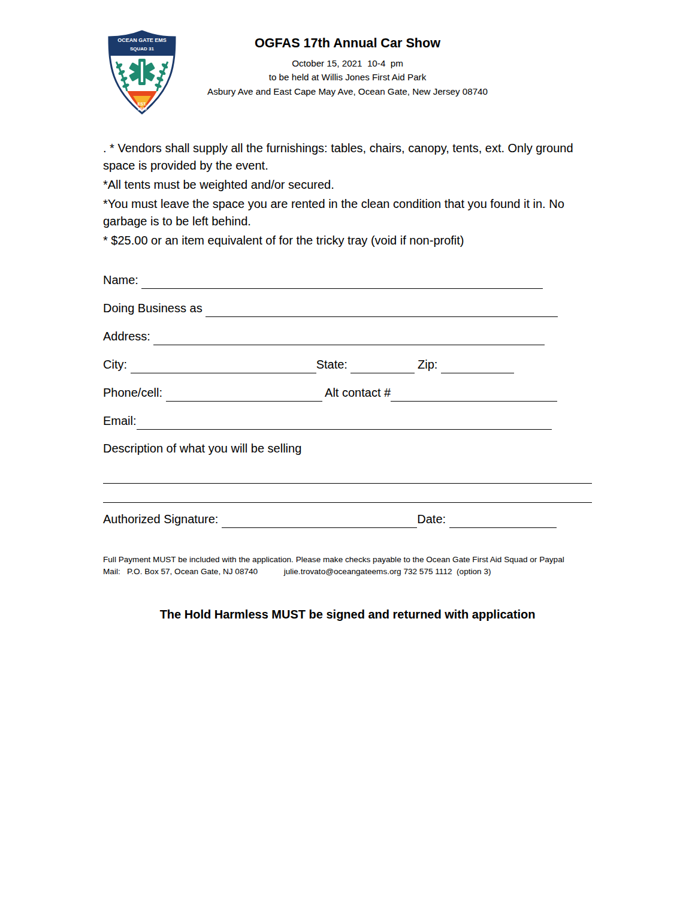OCEAN GATE EMS SQUAD 31 EST. 1949
OGFAS 17th Annual Car Show
October 15, 2021 10-4 pm
to be held at Willis Jones First Aid Park
Asbury Ave and East Cape May Ave, Ocean Gate, New Jersey 08740
. * Vendors shall supply all the furnishings: tables, chairs, canopy, tents, ext. Only ground space is provided by the event.
*All tents must be weighted and/or secured.
*You must leave the space you are rented in the clean condition that you found it in. No garbage is to be left behind.
* $25.00 or an item equivalent of for the tricky tray (void if non-profit)
Name:
Doing Business as
Address:
City: State: Zip:
Phone/cell: Alt contact #
Email:
Description of what you will be selling
Authorized Signature: Date:
Full Payment MUST be included with the application. Please make checks payable to the Ocean Gate First Aid Squad or Paypal
Mail: P.O. Box 57, Ocean Gate, NJ 08740 julie.trovato@oceangateems.org 732 575 1112 (option 3)
The Hold Harmless MUST be signed and returned with application